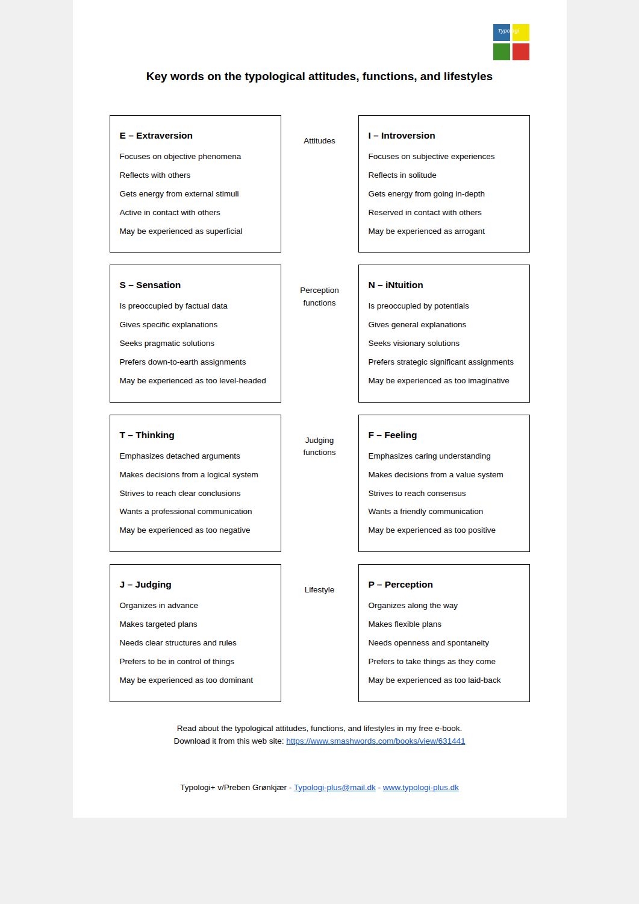Typologi +
Key words on the typological attitudes, functions, and lifestyles
| E – Extraversion Focuses on objective phenomena Reflects with others Gets energy from external stimuli Active in contact with others May be experienced as superficial | Attitudes | I – Introversion Focuses on subjective experiences Reflects in solitude Gets energy from going in-depth Reserved in contact with others May be experienced as arrogant |
| S – Sensation Is preoccupied by factual data Gives specific explanations Seeks pragmatic solutions Prefers down-to-earth assignments May be experienced as too level-headed | Perception functions | N – iNtuition Is preoccupied by potentials Gives general explanations Seeks visionary solutions Prefers strategic significant assignments May be experienced as too imaginative |
| T – Thinking Emphasizes detached arguments Makes decisions from a logical system Strives to reach clear conclusions Wants a professional communication May be experienced as too negative | Judging functions | F – Feeling Emphasizes caring understanding Makes decisions from a value system Strives to reach consensus Wants a friendly communication May be experienced as too positive |
| J – Judging Organizes in advance Makes targeted plans Needs clear structures and rules Prefers to be in control of things May be experienced as too dominant | Lifestyle | P – Perception Organizes along the way Makes flexible plans Needs openness and spontaneity Prefers to take things as they come May be experienced as too laid-back |
Read about the typological attitudes, functions, and lifestyles in my free e-book.
Download it from this web site: https://www.smashwords.com/books/view/631441
Typologi+ v/Preben Grønkjær - Typologi-plus@mail.dk - www.typologi-plus.dk